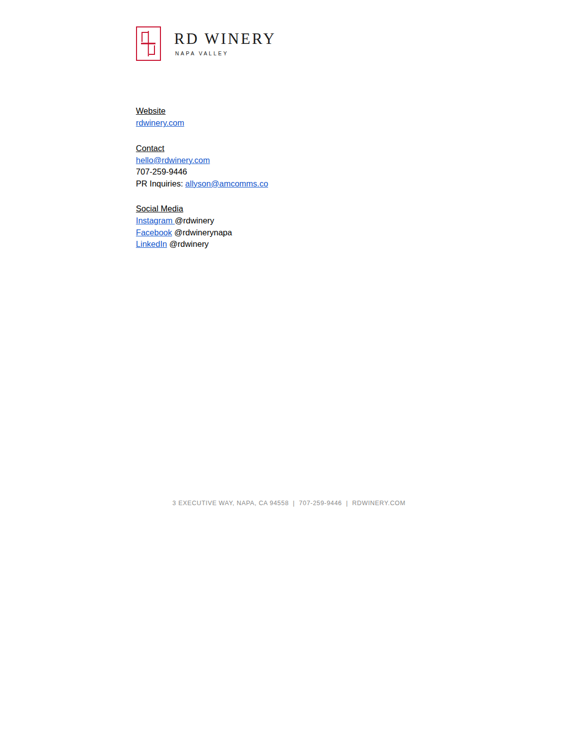RD WINERY NAPA VALLEY
Website
rdwinery.com
Contact
hello@rdwinery.com
707-259-9446
PR Inquiries: allyson@amcomms.co
Social Media
Instagram @rdwinery
Facebook @rdwinerynapa
LinkedIn @rdwinery
3 EXECUTIVE WAY, NAPA, CA 94558 | 707-259-9446 | RDWINERY.COM